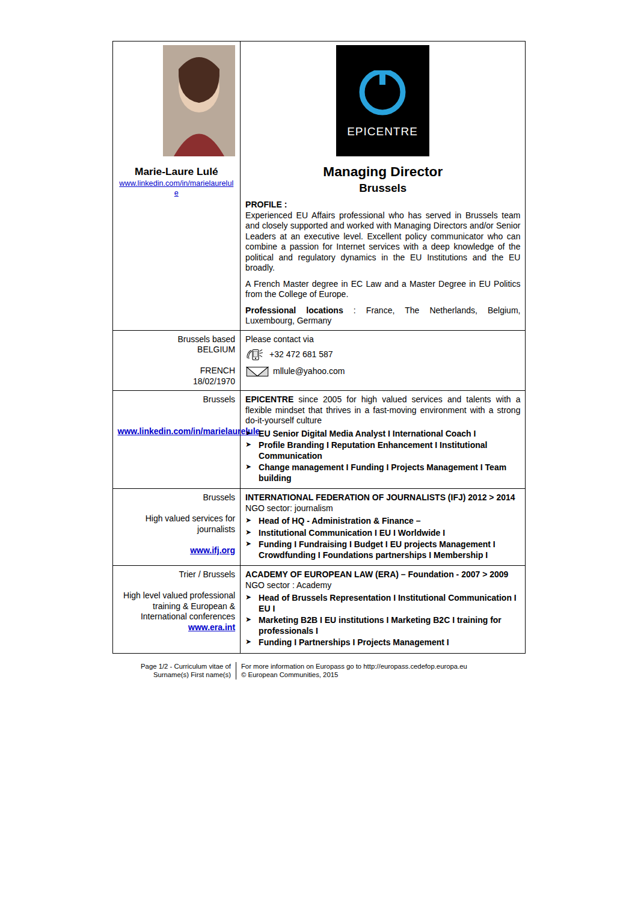| Marie-Laure Lulé www.linkedin.com/in/marielaurelule | Managing Director Brussels PROFILE : Experienced EU Affairs professional who has served in Brussels team and closely supported and worked with Managing Directors and/or Senior Leaders at an executive level. Excellent policy communicator who can combine a passion for Internet services with a deep knowledge of the political and regulatory dynamics in the EU Institutions and the EU broadly. A French Master degree in EC Law and a Master Degree in EU Politics from the College of Europe. Professional locations : France, The Netherlands, Belgium, Luxembourg, Germany |
| Brussels based BELGIUM FRENCH 18/02/1970 | Please contact via +32 472 681 587 mllule@yahoo.com |
| Brussels www.linkedin.com/in/marielaurelule | EPICENTRE since 2005 for high valued services and talents with a flexible mindset that thrives in a fast-moving environment with a strong do-it-yourself culture EU Senior Digital Media Analyst I International Coach I Profile Branding I Reputation Enhancement I Institutional Communication Change management I Funding I Projects Management I Team building |
| Brussels High valued services for journalists www.ifj.org | INTERNATIONAL FEDERATION OF JOURNALISTS (IFJ) 2012 > 2014 NGO sector: journalism Head of HQ - Administration & Finance – Institutional Communication I EU I Worldwide I Funding I Fundraising I Budget I EU projects Management I Crowdfunding I Foundations partnerships I Membership I |
| Trier / Brussels High level valued professional training & European & International conferences www.era.int | ACADEMY OF EUROPEAN LAW (ERA) – Foundation - 2007 > 2009 NGO sector : Academy Head of Brussels Representation I Institutional Communication I EU I Marketing B2B I EU institutions I Marketing B2C I training for professionals I Funding I Partnerships I Projects Management I |
Page 1/2 - Curriculum vitae of
Surname(s) First name(s)
For more information on Europass go to http://europass.cedefop.europa.eu
© European Communities, 2015